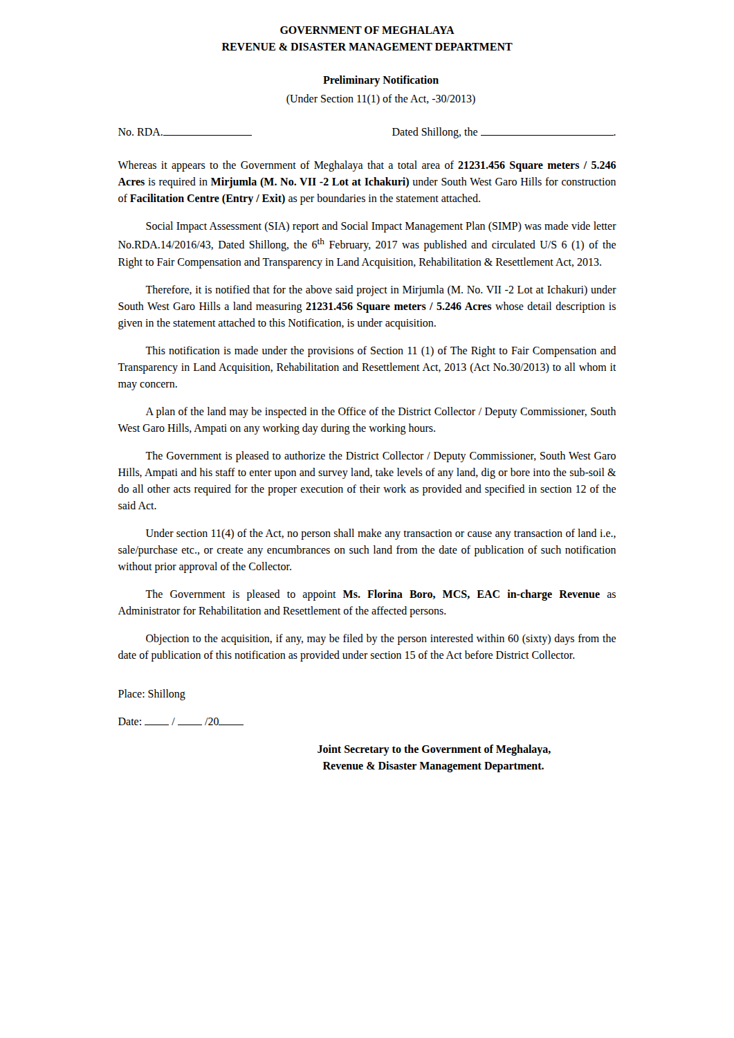Government of Meghalaya
Revenue & Disaster Management Department
Preliminary Notification
(Under Section 11(1) of the Act, -30/2013)
No. RDA. Dated Shillong, the .
Whereas it appears to the Government of Meghalaya that a total area of 21231.456 Square meters / 5.246 Acres is required in Mirjumla (M. No. VII -2 Lot at Ichakuri) under South West Garo Hills for construction of Facilitation Centre (Entry / Exit) as per boundaries in the statement attached.
Social Impact Assessment (SIA) report and Social Impact Management Plan (SIMP) was made vide letter No.RDA.14/2016/43, Dated Shillong, the 6th February, 2017 was published and circulated U/S 6 (1) of the Right to Fair Compensation and Transparency in Land Acquisition, Rehabilitation & Resettlement Act, 2013.
Therefore, it is notified that for the above said project in Mirjumla (M. No. VII -2 Lot at Ichakuri) under South West Garo Hills a land measuring 21231.456 Square meters / 5.246 Acres whose detail description is given in the statement attached to this Notification, is under acquisition.
This notification is made under the provisions of Section 11 (1) of The Right to Fair Compensation and Transparency in Land Acquisition, Rehabilitation and Resettlement Act, 2013 (Act No.30/2013) to all whom it may concern.
A plan of the land may be inspected in the Office of the District Collector / Deputy Commissioner, South West Garo Hills, Ampati on any working day during the working hours.
The Government is pleased to authorize the District Collector / Deputy Commissioner, South West Garo Hills, Ampati and his staff to enter upon and survey land, take levels of any land, dig or bore into the sub-soil & do all other acts required for the proper execution of their work as provided and specified in section 12 of the said Act.
Under section 11(4) of the Act, no person shall make any transaction or cause any transaction of land i.e., sale/purchase etc., or create any encumbrances on such land from the date of publication of such notification without prior approval of the Collector.
The Government is pleased to appoint Ms. Florina Boro, MCS, EAC in-charge Revenue as Administrator for Rehabilitation and Resettlement of the affected persons.
Objection to the acquisition, if any, may be filed by the person interested within 60 (sixty) days from the date of publication of this notification as provided under section 15 of the Act before District Collector.
Place: Shillong
Date: / /20
Joint Secretary to the Government of Meghalaya,
Revenue & Disaster Management Department.